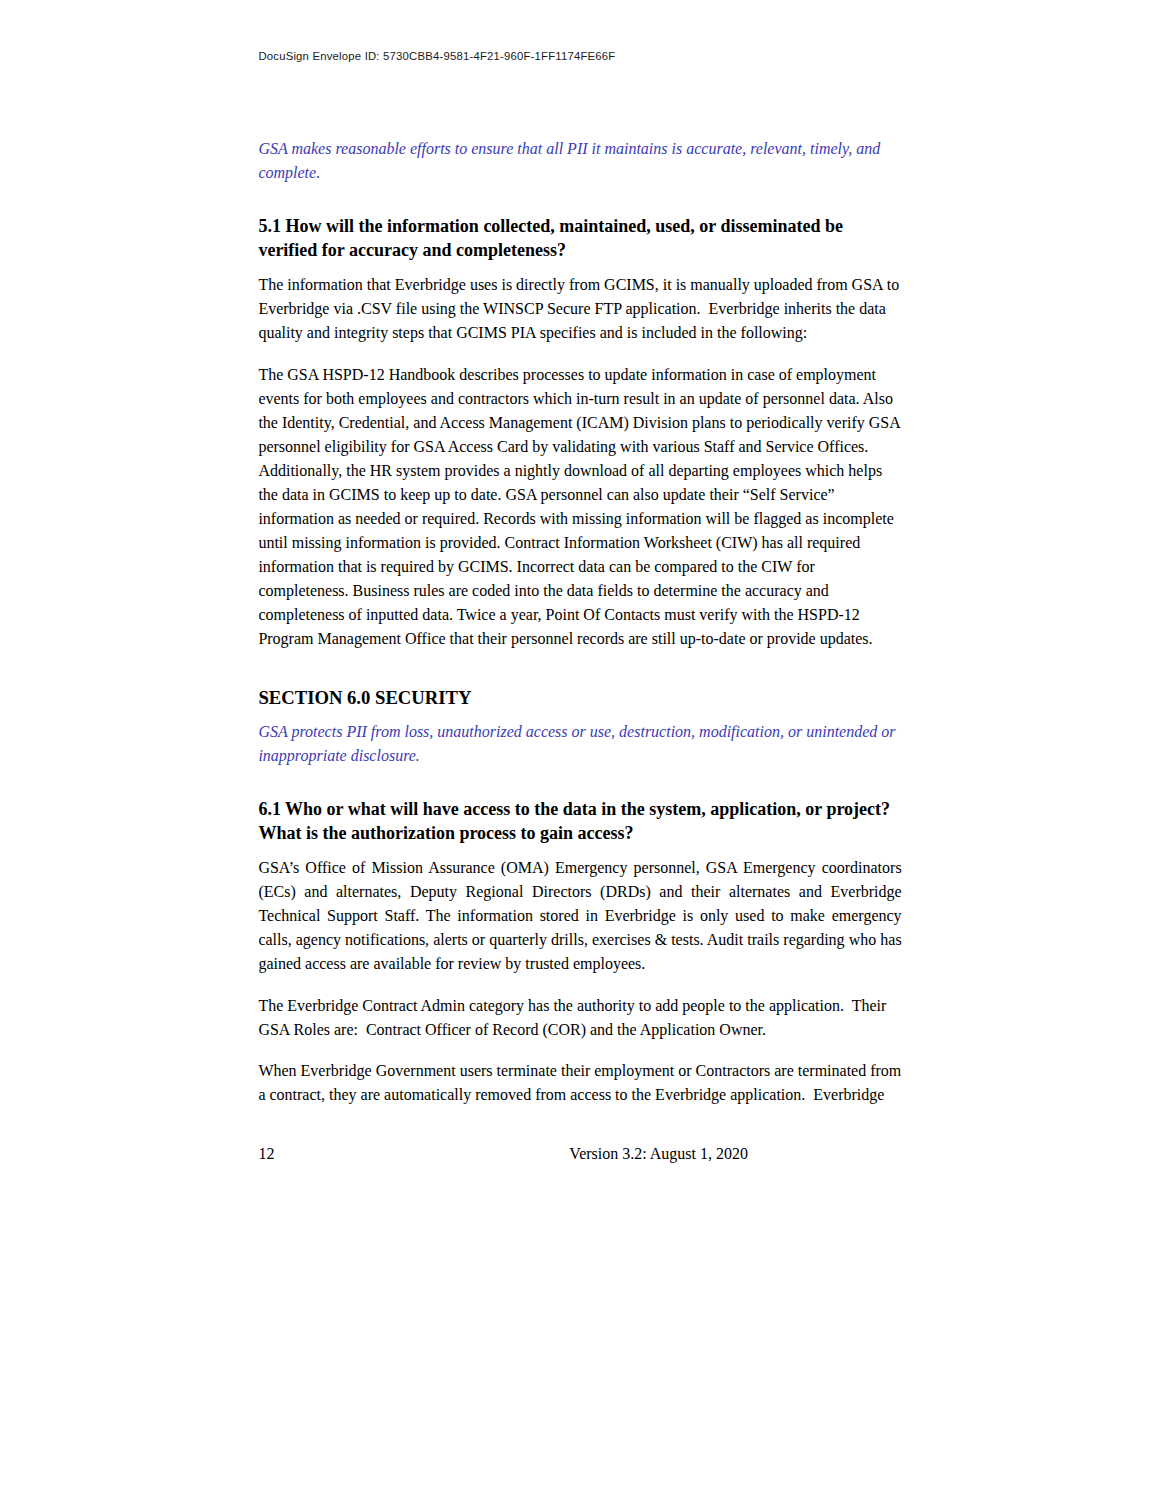DocuSign Envelope ID: 5730CBB4-9581-4F21-960F-1FF1174FE66F
GSA makes reasonable efforts to ensure that all PII it maintains is accurate, relevant, timely, and complete.
5.1 How will the information collected, maintained, used, or disseminated be verified for accuracy and completeness?
The information that Everbridge uses is directly from GCIMS, it is manually uploaded from GSA to Everbridge via .CSV file using the WINSCP Secure FTP application. Everbridge inherits the data quality and integrity steps that GCIMS PIA specifies and is included in the following:
The GSA HSPD-12 Handbook describes processes to update information in case of employment events for both employees and contractors which in-turn result in an update of personnel data. Also the Identity, Credential, and Access Management (ICAM) Division plans to periodically verify GSA personnel eligibility for GSA Access Card by validating with various Staff and Service Offices. Additionally, the HR system provides a nightly download of all departing employees which helps the data in GCIMS to keep up to date. GSA personnel can also update their “Self Service” information as needed or required. Records with missing information will be flagged as incomplete until missing information is provided. Contract Information Worksheet (CIW) has all required information that is required by GCIMS. Incorrect data can be compared to the CIW for completeness. Business rules are coded into the data fields to determine the accuracy and completeness of inputted data. Twice a year, Point Of Contacts must verify with the HSPD-12 Program Management Office that their personnel records are still up-to-date or provide updates.
SECTION 6.0 SECURITY
GSA protects PII from loss, unauthorized access or use, destruction, modification, or unintended or inappropriate disclosure.
6.1 Who or what will have access to the data in the system, application, or project? What is the authorization process to gain access?
GSA’s Office of Mission Assurance (OMA) Emergency personnel, GSA Emergency coordinators (ECs) and alternates, Deputy Regional Directors (DRDs) and their alternates and Everbridge Technical Support Staff. The information stored in Everbridge is only used to make emergency calls, agency notifications, alerts or quarterly drills, exercises & tests. Audit trails regarding who has gained access are available for review by trusted employees.
The Everbridge Contract Admin category has the authority to add people to the application. Their GSA Roles are: Contract Officer of Record (COR) and the Application Owner.
When Everbridge Government users terminate their employment or Contractors are terminated from a contract, they are automatically removed from access to the Everbridge application. Everbridge
12 Version 3.2: August 1, 2020